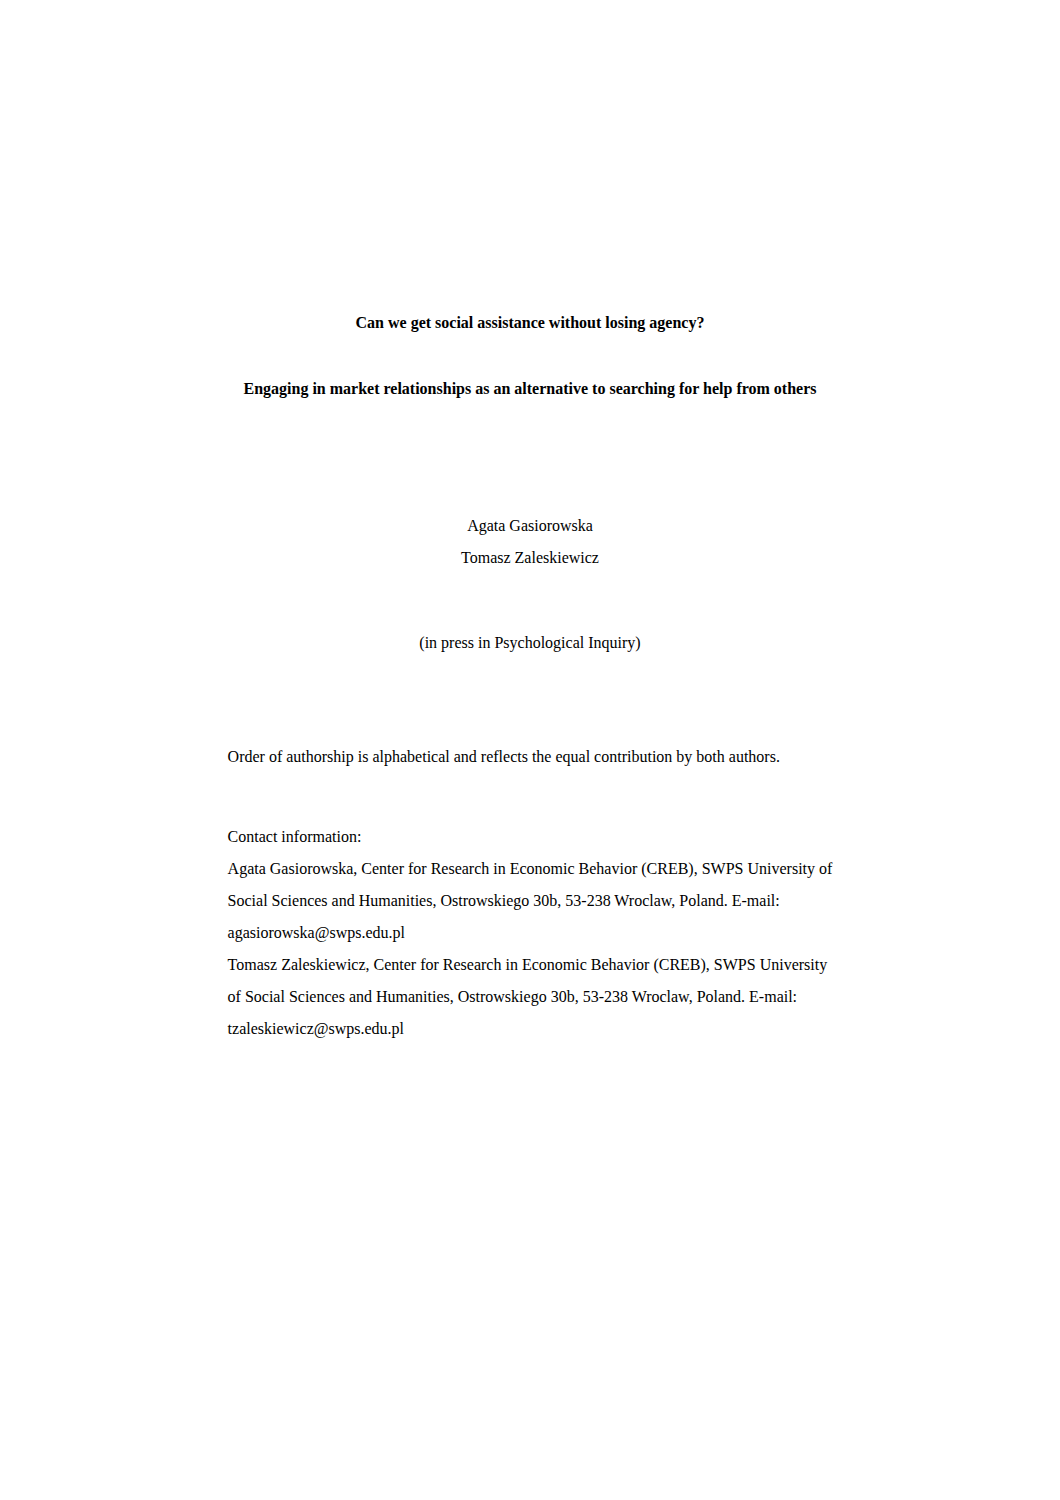Can we get social assistance without losing agency? Engaging in market relationships as an alternative to searching for help from others
Agata Gasiorowska
Tomasz Zaleskiewicz
(in press in Psychological Inquiry)
Order of authorship is alphabetical and reflects the equal contribution by both authors.
Contact information:
Agata Gasiorowska, Center for Research in Economic Behavior (CREB), SWPS University of Social Sciences and Humanities, Ostrowskiego 30b, 53-238 Wroclaw, Poland. E-mail: agasiorowska@swps.edu.pl
Tomasz Zaleskiewicz, Center for Research in Economic Behavior (CREB), SWPS University of Social Sciences and Humanities, Ostrowskiego 30b, 53-238 Wroclaw, Poland. E-mail: tzaleskiewicz@swps.edu.pl